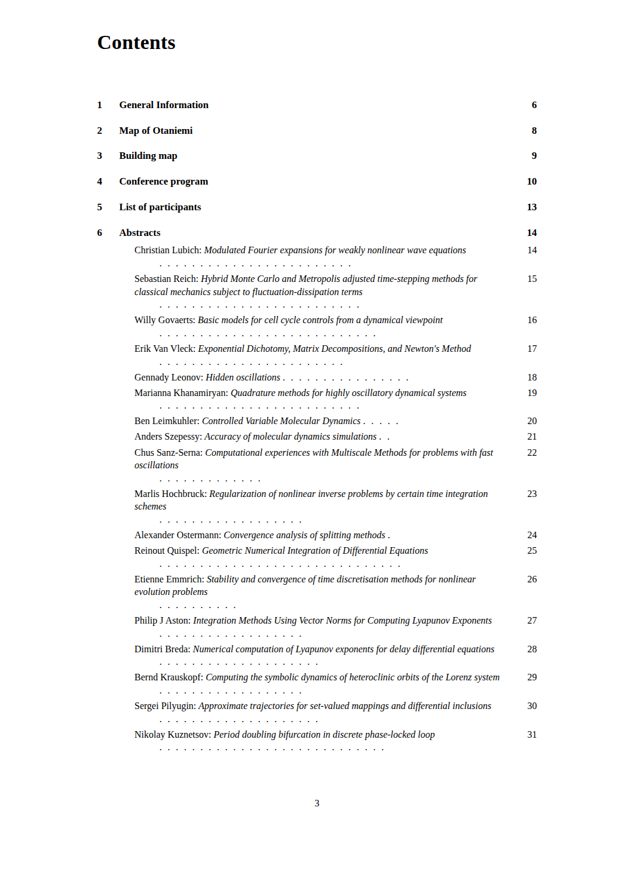Contents
| 1 | General Information | 6 |
| 2 | Map of Otaniemi | 8 |
| 3 | Building map | 9 |
| 4 | Conference program | 10 |
| 5 | List of participants | 13 |
| 6 | Abstracts | 14 |
| | Christian Lubich: Modulated Fourier expansions for weakly nonlinear wave equations . . . . . . . . . . . . . . . . . . . . . . . . | 14 |
| | Sebastian Reich: Hybrid Monte Carlo and Metropolis adjusted time-stepping methods for classical mechanics subject to fluctuation-dissipation terms . . . . . . . . . . . . . . . . . . . . . . . . . | 15 |
| | Willy Govaerts: Basic models for cell cycle controls from a dynamical viewpoint . . . . . . . . . . . . . . . . . . . . . . . . . . . | 16 |
| | Erik Van Vleck: Exponential Dichotomy, Matrix Decompositions, and Newton's Method . . . . . . . . . . . . . . . . . . . . . . . | 17 |
| | Gennady Leonov: Hidden oscillations . . . . . . . . . . . . . . . . | 18 |
| | Marianna Khanamiryan: Quadrature methods for highly oscillatory dynamical systems . . . . . . . . . . . . . . . . . . . . . . . . . | 19 |
| | Ben Leimkuhler: Controlled Variable Molecular Dynamics . . . . . | 20 |
| | Anders Szepessy: Accuracy of molecular dynamics simulations . . | 21 |
| | Chus Sanz-Serna: Computational experiences with Multiscale Methods for problems with fast oscillations . . . . . . . . . . . . . | 22 |
| | Marlis Hochbruck: Regularization of nonlinear inverse problems by certain time integration schemes . . . . . . . . . . . . . . . . . . | 23 |
| | Alexander Ostermann: Convergence analysis of splitting methods . | 24 |
| | Reinout Quispel: Geometric Numerical Integration of Differential Equations . . . . . . . . . . . . . . . . . . . . . . . . . . . . . . | 25 |
| | Etienne Emmrich: Stability and convergence of time discretisation methods for nonlinear evolution problems . . . . . . . . . . | 26 |
| | Philip J Aston: Integration Methods Using Vector Norms for Computing Lyapunov Exponents . . . . . . . . . . . . . . . . . . | 27 |
| | Dimitri Breda: Numerical computation of Lyapunov exponents for delay differential equations . . . . . . . . . . . . . . . . . . . . | 28 |
| | Bernd Krauskopf: Computing the symbolic dynamics of heteroclinic orbits of the Lorenz system . . . . . . . . . . . . . . . . . . | 29 |
| | Sergei Pilyugin: Approximate trajectories for set-valued mappings and differential inclusions . . . . . . . . . . . . . . . . . . . . | 30 |
| | Nikolay Kuznetsov: Period doubling bifurcation in discrete phase-locked loop . . . . . . . . . . . . . . . . . . . . . . . . . . . . | 31 |
3